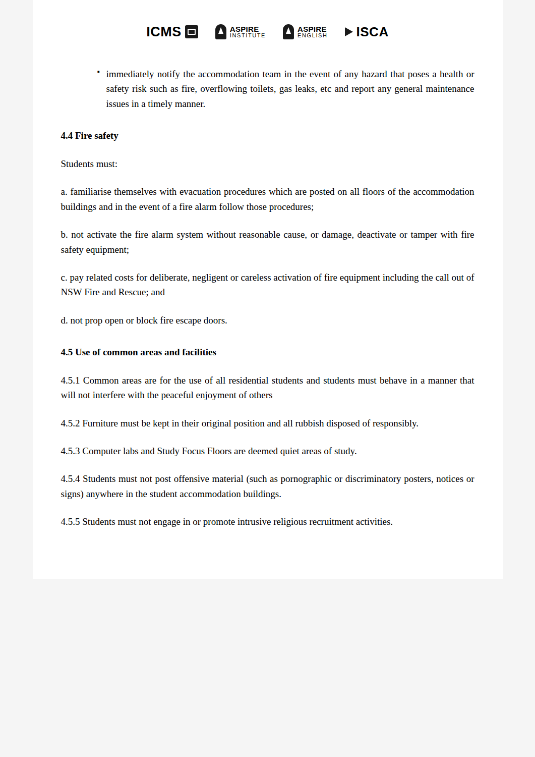ICMS ASPIRE INSTITUTE ASPIRE ENGLISH ISCA
immediately notify the accommodation team in the event of any hazard that poses a health or safety risk such as fire, overflowing toilets, gas leaks, etc and report any general maintenance issues in a timely manner.
4.4 Fire safety
Students must:
a. familiarise themselves with evacuation procedures which are posted on all floors of the accommodation buildings and in the event of a fire alarm follow those procedures;
b. not activate the fire alarm system without reasonable cause, or damage, deactivate or tamper with fire safety equipment;
c. pay related costs for deliberate, negligent or careless activation of fire equipment including the call out of NSW Fire and Rescue; and
d. not prop open or block fire escape doors.
4.5 Use of common areas and facilities
4.5.1 Common areas are for the use of all residential students and students must behave in a manner that will not interfere with the peaceful enjoyment of others
4.5.2 Furniture must be kept in their original position and all rubbish disposed of responsibly.
4.5.3 Computer labs and Study Focus Floors are deemed quiet areas of study.
4.5.4 Students must not post offensive material (such as pornographic or discriminatory posters, notices or signs) anywhere in the student accommodation buildings.
4.5.5 Students must not engage in or promote intrusive religious recruitment activities.